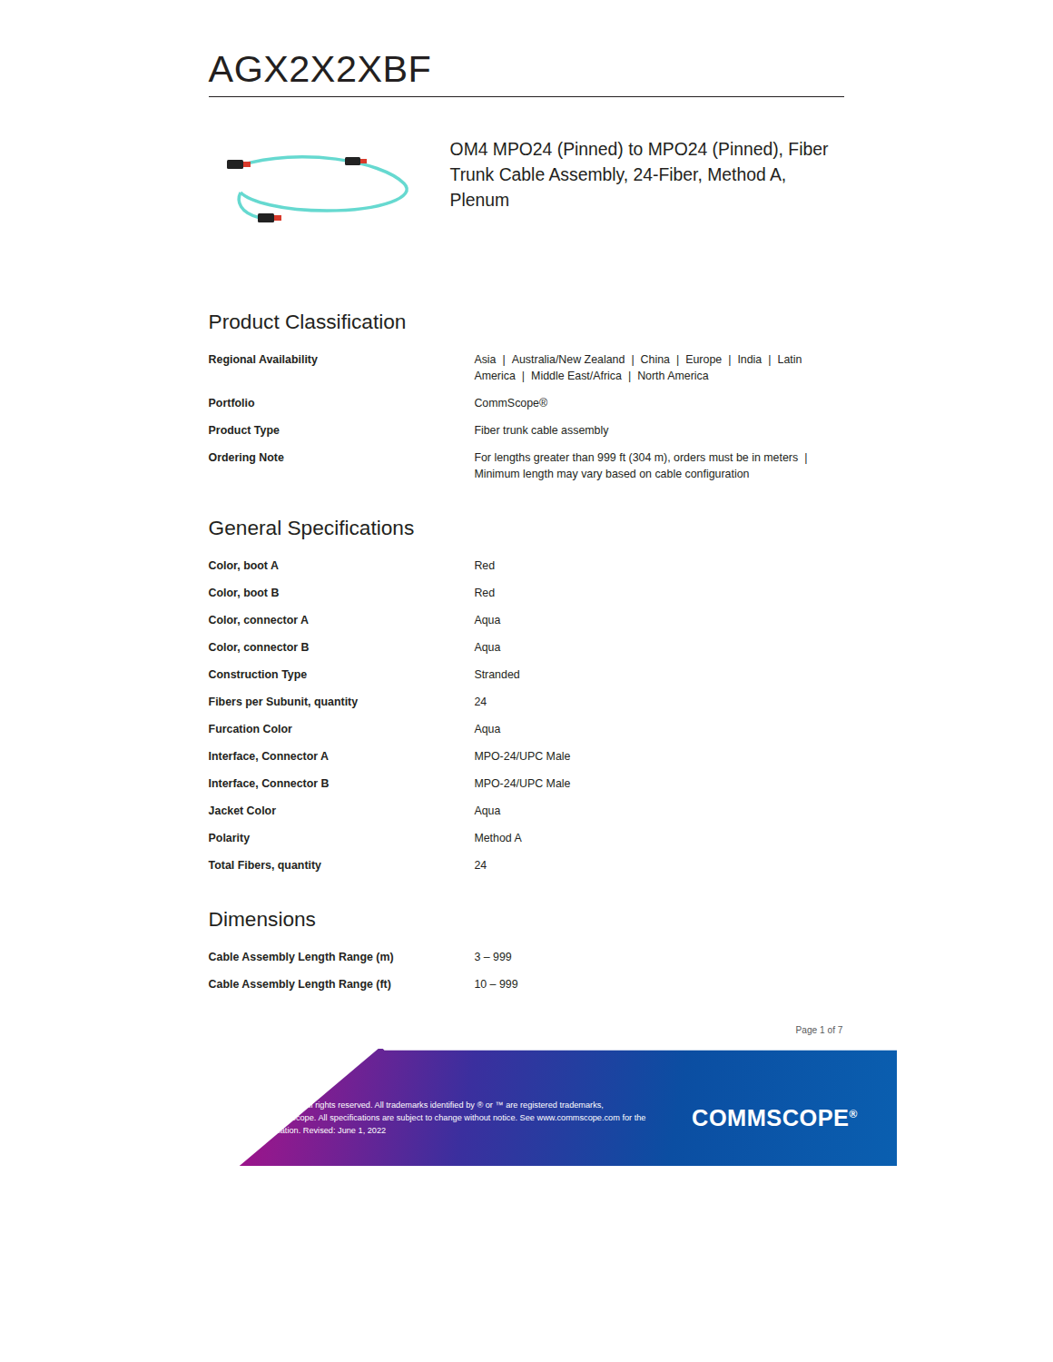AGX2X2XBF
OM4 MPO24 (Pinned) to MPO24 (Pinned), Fiber Trunk Cable Assembly, 24-Fiber, Method A, Plenum
Product Classification
| Regional Availability | Asia / Australia/New Zealand / China / Europe / India / Latin America / Middle East/Africa / North America |
| Portfolio | CommScope® |
| Product Type | Fiber trunk cable assembly |
| Ordering Note | For lengths greater than 999 ft (304 m), orders must be in meters / Minimum length may vary based on cable configuration |
General Specifications
| Color, boot A | Red |
| Color, boot B | Red |
| Color, connector A | Aqua |
| Color, connector B | Aqua |
| Construction Type | Stranded |
| Fibers per Subunit, quantity | 24 |
| Furcation Color | Aqua |
| Interface, Connector A | MPO-24/UPC Male |
| Interface, Connector B | MPO-24/UPC Male |
| Jacket Color | Aqua |
| Polarity | Method A |
| Total Fibers, quantity | 24 |
Dimensions
| Cable Assembly Length Range (m) | 3 – 999 |
| Cable Assembly Length Range (ft) | 10 – 999 |
Page 1 of 7
©2022 CommScope, Inc. All rights reserved. All trademarks identified by ® or ™ are registered trademarks,
respectively, of CommScope. All specifications are subject to change without notice. See www.commscope.com for the
most current information. Revised: June 1, 2022
COMMSCOPE®